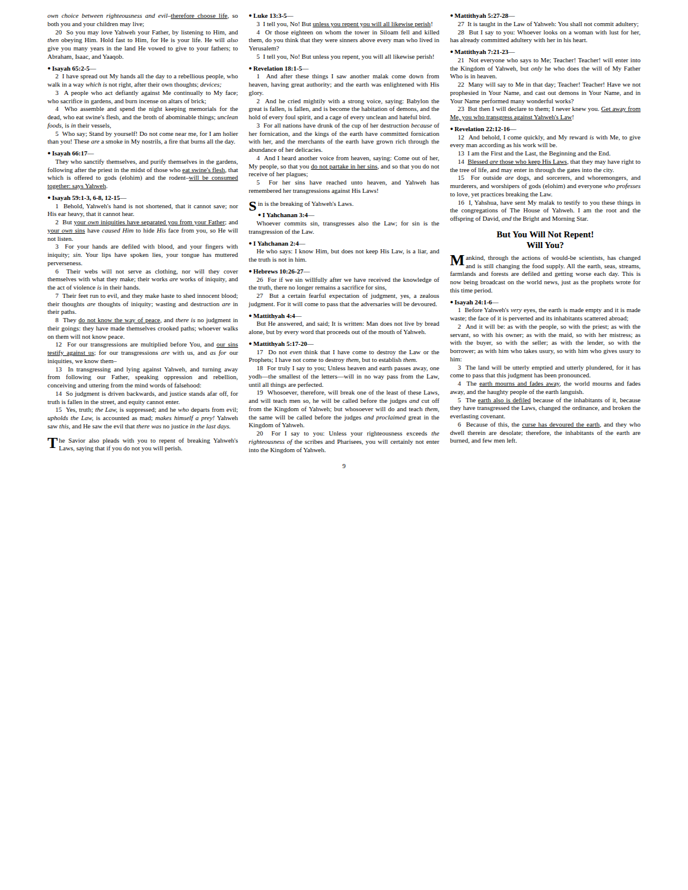own choice between righteousness and evil–therefore choose life, so both you and your children may live;
20 So you may love Yahweh your Father, by listening to Him, and then obeying Him. Hold fast to Him, for He is your life. He will also give you many years in the land He vowed to give to your fathers; to Abraham, Isaac, and Yaaqob.
Isayah 65:2-5—
2 I have spread out My hands all the day to a rebellious people, who walk in a way which is not right, after their own thoughts; devices;
3 A people who act defiantly against Me continually to My face; who sacrifice in gardens, and burn incense on altars of brick;
4 Who assemble and spend the night keeping memorials for the dead, who eat swine's flesh, and the broth of abominable things; unclean foods, is in their vessels,
5 Who say; Stand by yourself! Do not come near me, for I am holier than you! These are a smoke in My nostrils, a fire that burns all the day.
Isayah 66:17—
They who sanctify themselves, and purify themselves in the gardens, following after the priest in the midst of those who eat swine's flesh, that which is offered to gods (elohim) and the rodent–will be consumed together: says Yahweh.
Isayah 59:1-3, 6-8, 12-15—
1 Behold, Yahweh's hand is not shortened, that it cannot save; nor His ear heavy, that it cannot hear.
2 But your own iniquities have separated you from your Father; and your own sins have caused Him to hide His face from you, so He will not listen.
3 For your hands are defiled with blood, and your fingers with iniquity; sin. Your lips have spoken lies, your tongue has muttered perverseness.
6 Their webs will not serve as clothing, nor will they cover themselves with what they make; their works are works of iniquity, and the act of violence is in their hands.
7 Their feet run to evil, and they make haste to shed innocent blood; their thoughts are thoughts of iniquity; wasting and destruction are in their paths.
8 They do not know the way of peace, and there is no judgment in their goings: they have made themselves crooked paths; whoever walks on them will not know peace.
12 For our transgressions are multiplied before You, and our sins testify against us; for our transgressions are with us, and as for our iniquities, we know them–
13 In transgressing and lying against Yahweh, and turning away from following our Father, speaking oppression and rebellion, conceiving and uttering from the mind words of falsehood:
14 So judgment is driven backwards, and justice stands afar off, for truth is fallen in the street, and equity cannot enter.
15 Yes, truth; the Law, is suppressed; and he who departs from evil; upholds the Law, is accounted as mad; makes himself a prey! Yahweh saw this, and He saw the evil that there was no justice in the last days.
The Savior also pleads with you to repent of breaking Yahweh's Laws, saying that if you do not you will perish.
Luke 13:3-5—
3 I tell you, No! But unless you repent you will all likewise perish!
4 Or those eighteen on whom the tower in Siloam fell and killed them, do you think that they were sinners above every man who lived in Yerusalem?
5 I tell you, No! But unless you repent, you will all likewise perish!
Revelation 18:1-5—
1 And after these things I saw another malak come down from heaven, having great authority; and the earth was enlightened with His glory.
2 And he cried mightily with a strong voice, saying: Babylon the great is fallen, is fallen, and is become the habitation of demons, and the hold of every foul spirit, and a cage of every unclean and hateful bird.
3 For all nations have drunk of the cup of her destruction because of her fornication, and the kings of the earth have committed fornication with her, and the merchants of the earth have grown rich through the abundance of her delicacies.
4 And I heard another voice from heaven, saying: Come out of her, My people, so that you do not partake in her sins, and so that you do not receive of her plagues;
5 For her sins have reached unto heaven, and Yahweh has remembered her transgressions against His Laws!
Sin is the breaking of Yahweh's Laws.
I Yahchanan 3:4—
Whoever commits sin, transgresses also the Law; for sin is the transgression of the Law.
I Yahchanan 2:4—
He who says: I know Him, but does not keep His Law, is a liar, and the truth is not in him.
Hebrews 10:26-27—
26 For if we sin willfully after we have received the knowledge of the truth, there no longer remains a sacrifice for sins,
27 But a certain fearful expectation of judgment, yes, a zealous judgment. For it will come to pass that the adversaries will be devoured.
Mattithyah 4:4—
But He answered, and said; It is written: Man does not live by bread alone, but by every word that proceeds out of the mouth of Yahweh.
Mattithyah 5:17-20—
17 Do not even think that I have come to destroy the Law or the Prophets; I have not come to destroy them, but to establish them.
18 For truly I say to you; Unless heaven and earth passes away, one yodh—the smallest of the letters—will in no way pass from the Law, until all things are perfected.
19 Whosoever, therefore, will break one of the least of these Laws, and will teach men so, he will be called before the judges and cut off from the Kingdom of Yahweh; but whosoever will do and teach them, the same will be called before the judges and proclaimed great in the Kingdom of Yahweh.
20 For I say to you: Unless your righteousness exceeds the righteousness of the scribes and Pharisees, you will certainly not enter into the Kingdom of Yahweh.
Mattithyah 5:27-28—
27 It is taught in the Law of Yahweh: You shall not commit adultery;
28 But I say to you: Whoever looks on a woman with lust for her, has already committed adultery with her in his heart.
Mattithyah 7:21-23—
21 Not everyone who says to Me; Teacher! Teacher! will enter into the Kingdom of Yahweh, but only he who does the will of My Father Who is in heaven.
22 Many will say to Me in that day; Teacher! Teacher! Have we not prophesied in Your Name, and cast out demons in Your Name, and in Your Name performed many wonderful works?
23 But then I will declare to them; I never knew you. Get away from Me, you who transgress against Yahweh's Law!
Revelation 22:12-16—
12 And behold, I come quickly, and My reward is with Me, to give every man according as his work will be.
13 I am the First and the Last, the Beginning and the End.
14 Blessed are those who keep His Laws, that they may have right to the tree of life, and may enter in through the gates into the city.
15 For outside are dogs, and sorcerers, and whoremongers, and murderers, and worshipers of gods (elohim) and everyone who professes to love, yet practices breaking the Law.
16 I, Yahshua, have sent My malak to testify to you these things in the congregations of The House of Yahweh. I am the root and the offspring of David, and the Bright and Morning Star.
But You Will Not Repent!
Will You?
Mankind, through the actions of would-be scientists, has changed and is still changing the food supply. All the earth, seas, streams, farmlands and forests are defiled and getting worse each day. This is now being broadcast on the world news, just as the prophets wrote for this time period.
Isayah 24:1-6—
1 Before Yahweh's very eyes, the earth is made empty and it is made waste; the face of it is perverted and its inhabitants scattered abroad;
2 And it will be: as with the people, so with the priest; as with the servant, so with his owner; as with the maid, so with her mistress; as with the buyer, so with the seller; as with the lender, so with the borrower; as with him who takes usury, so with him who gives usury to him:
3 The land will be utterly emptied and utterly plundered, for it has come to pass that this judgment has been pronounced.
4 The earth mourns and fades away, the world mourns and fades away, and the haughty people of the earth languish.
5 The earth also is defiled because of the inhabitants of it, because they have transgressed the Laws, changed the ordinance, and broken the everlasting covenant.
6 Because of this, the curse has devoured the earth, and they who dwell therein are desolate; therefore, the inhabitants of the earth are burned, and few men left.
9